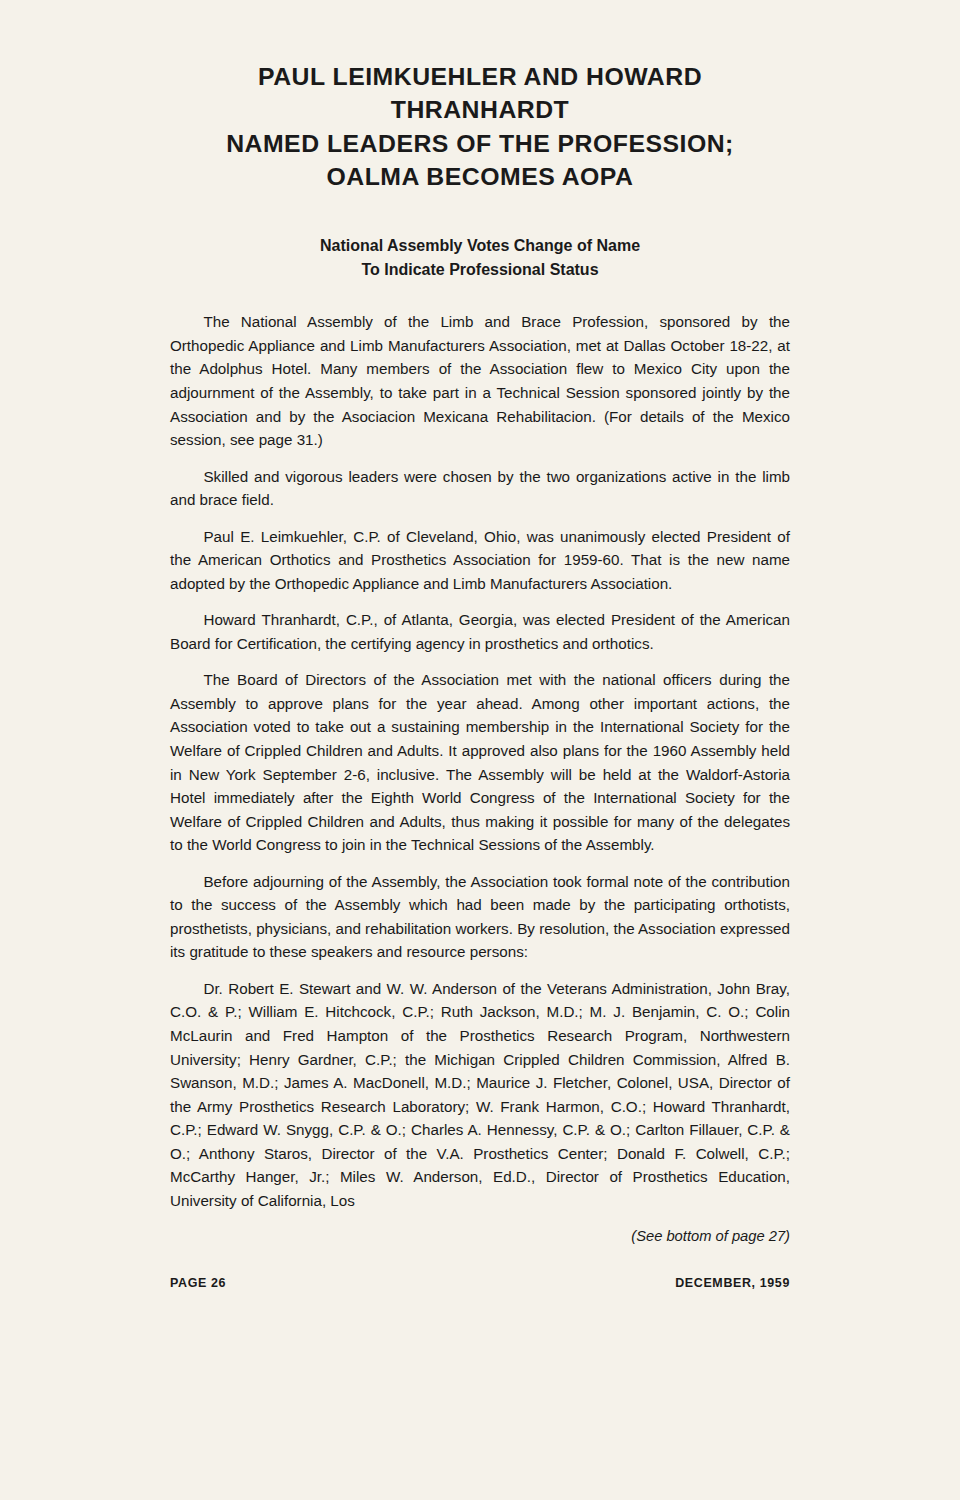Paul Leimkuehler and Howard Thranhardt
Named Leaders of the Profession;
OALMA Becomes AOPA
National Assembly Votes Change of Name
To Indicate Professional Status
The National Assembly of the Limb and Brace Profession, sponsored by the Orthopedic Appliance and Limb Manufacturers Association, met at Dallas October 18-22, at the Adolphus Hotel. Many members of the Association flew to Mexico City upon the adjournment of the Assembly, to take part in a Technical Session sponsored jointly by the Association and by the Asociacion Mexicana Rehabilitacion. (For details of the Mexico session, see page 31.)
Skilled and vigorous leaders were chosen by the two organizations active in the limb and brace field.
Paul E. Leimkuehler, C.P. of Cleveland, Ohio, was unanimously elected President of the American Orthotics and Prosthetics Association for 1959-60. That is the new name adopted by the Orthopedic Appliance and Limb Manufacturers Association.
Howard Thranhardt, C.P., of Atlanta, Georgia, was elected President of the American Board for Certification, the certifying agency in prosthetics and orthotics.
The Board of Directors of the Association met with the national officers during the Assembly to approve plans for the year ahead. Among other important actions, the Association voted to take out a sustaining membership in the International Society for the Welfare of Crippled Children and Adults. It approved also plans for the 1960 Assembly held in New York September 2-6, inclusive. The Assembly will be held at the Waldorf-Astoria Hotel immediately after the Eighth World Congress of the International Society for the Welfare of Crippled Children and Adults, thus making it possible for many of the delegates to the World Congress to join in the Technical Sessions of the Assembly.
Before adjourning of the Assembly, the Association took formal note of the contribution to the success of the Assembly which had been made by the participating orthotists, prosthetists, physicians, and rehabilitation workers. By resolution, the Association expressed its gratitude to these speakers and resource persons:
Dr. Robert E. Stewart and W. W. Anderson of the Veterans Administration, John Bray, C.O. & P.; William E. Hitchcock, C.P.; Ruth Jackson, M.D.; M. J. Benjamin, C. O.; Colin McLaurin and Fred Hampton of the Prosthetics Research Program, Northwestern University; Henry Gardner, C.P.; the Michigan Crippled Children Commission, Alfred B. Swanson, M.D.; James A. MacDonell, M.D.; Maurice J. Fletcher, Colonel, USA, Director of the Army Prosthetics Research Laboratory; W. Frank Harmon, C.O.; Howard Thranhardt, C.P.; Edward W. Snygg, C.P. & O.; Charles A. Hennessy, C.P. & O.; Carlton Fillauer, C.P. & O.; Anthony Staros, Director of the V.A. Prosthetics Center; Donald F. Colwell, C.P.; McCarthy Hanger, Jr.; Miles W. Anderson, Ed.D., Director of Prosthetics Education, University of California, Los
(See bottom of page 27)
PAGE 26 DECEMBER, 1959